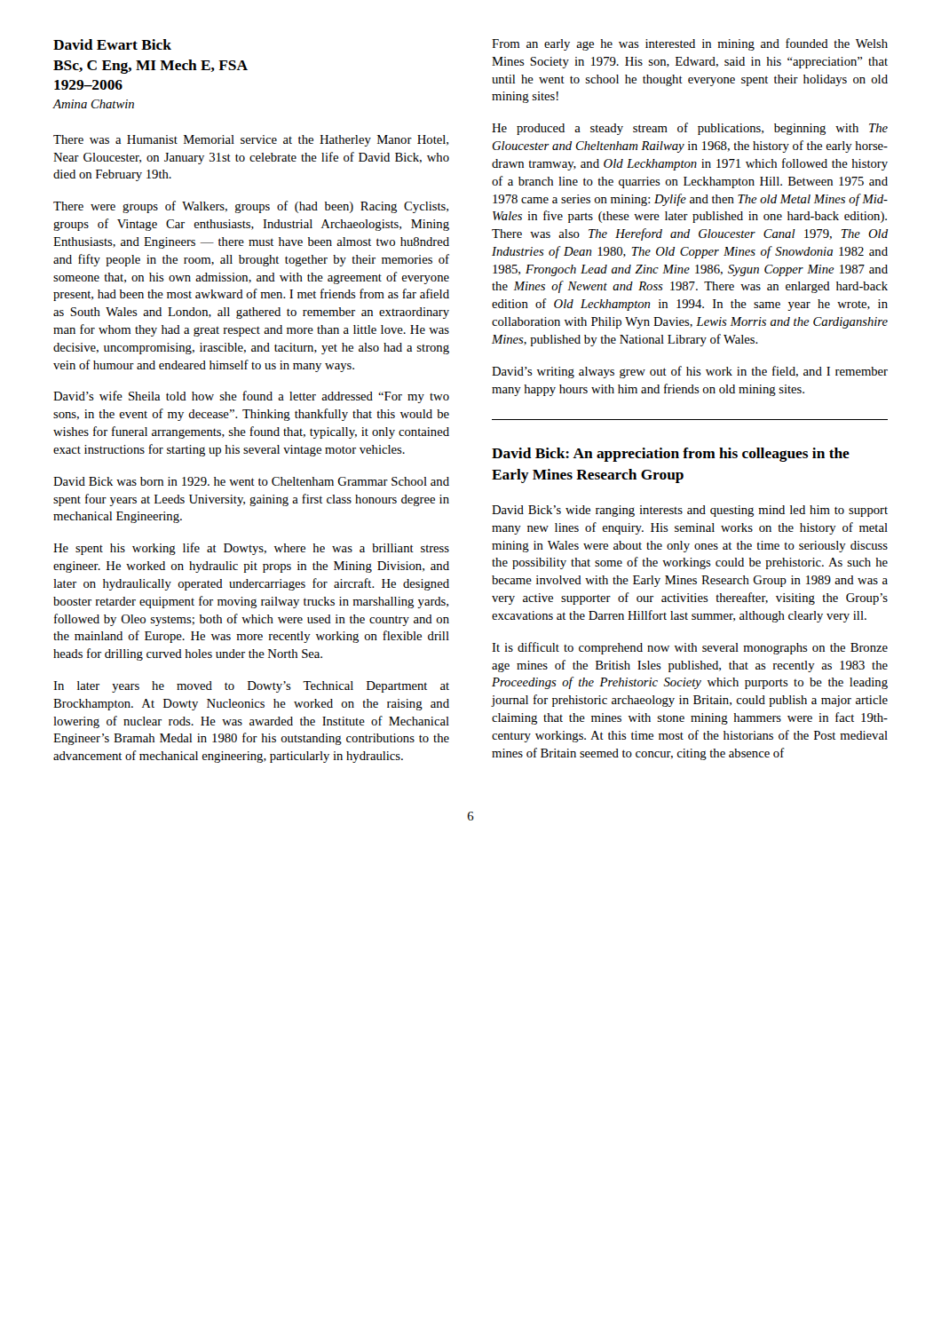David Ewart Bick BSc, C Eng, MI Mech E, FSA 1929–2006
Amina Chatwin
There was a Humanist Memorial service at the Hatherley Manor Hotel, Near Gloucester, on January 31st to celebrate the life of David Bick, who died on February 19th.
There were groups of Walkers, groups of (had been) Racing Cyclists, groups of Vintage Car enthusiasts, Industrial Archaeologists, Mining Enthusiasts, and Engineers — there must have been almost two hu8ndred and fifty people in the room, all brought together by their memories of someone that, on his own admission, and with the agreement of everyone present, had been the most awkward of men. I met friends from as far afield as South Wales and London, all gathered to remember an extraordinary man for whom they had a great respect and more than a little love. He was decisive, uncompromising, irascible, and taciturn, yet he also had a strong vein of humour and endeared himself to us in many ways.
David’s wife Sheila told how she found a letter addressed “For my two sons, in the event of my decease”. Thinking thankfully that this would be wishes for funeral arrangements, she found that, typically, it only contained exact instructions for starting up his several vintage motor vehicles.
David Bick was born in 1929. he went to Cheltenham Grammar School and spent four years at Leeds University, gaining a first class honours degree in mechanical Engineering.
He spent his working life at Dowtys, where he was a brilliant stress engineer. He worked on hydraulic pit props in the Mining Division, and later on hydraulically operated undercarriages for aircraft. He designed booster retarder equipment for moving railway trucks in marshalling yards, followed by Oleo systems; both of which were used in the country and on the mainland of Europe. He was more recently working on flexible drill heads for drilling curved holes under the North Sea.
In later years he moved to Dowty’s Technical Department at Brockhampton. At Dowty Nucleonics he worked on the raising and lowering of nuclear rods. He was awarded the Institute of Mechanical Engineer’s Bramah Medal in 1980 for his outstanding contributions to the advancement of mechanical engineering, particularly in hydraulics.
From an early age he was interested in mining and founded the Welsh Mines Society in 1979. His son, Edward, said in his “appreciation” that until he went to school he thought everyone spent their holidays on old mining sites!
He produced a steady stream of publications, beginning with The Gloucester and Cheltenham Railway in 1968, the history of the early horse-drawn tramway, and Old Leckhampton in 1971 which followed the history of a branch line to the quarries on Leckhampton Hill. Between 1975 and 1978 came a series on mining: Dylife and then The old Metal Mines of Mid-Wales in five parts (these were later published in one hard-back edition). There was also The Hereford and Gloucester Canal 1979, The Old Industries of Dean 1980, The Old Copper Mines of Snowdonia 1982 and 1985, Frongoch Lead and Zinc Mine 1986, Sygun Copper Mine 1987 and the Mines of Newent and Ross 1987. There was an enlarged hard-back edition of Old Leckhampton in 1994. In the same year he wrote, in collaboration with Philip Wyn Davies, Lewis Morris and the Cardiganshire Mines, published by the National Library of Wales.
David’s writing always grew out of his work in the field, and I remember many happy hours with him and friends on old mining sites.
David Bick: An appreciation from his colleagues in the Early Mines Research Group
David Bick’s wide ranging interests and questing mind led him to support many new lines of enquiry. His seminal works on the history of metal mining in Wales were about the only ones at the time to seriously discuss the possibility that some of the workings could be prehistoric. As such he became involved with the Early Mines Research Group in 1989 and was a very active supporter of our activities thereafter, visiting the Group’s excavations at the Darren Hillfort last summer, although clearly very ill.
It is difficult to comprehend now with several monographs on the Bronze age mines of the British Isles published, that as recently as 1983 the Proceedings of the Prehistoric Society which purports to be the leading journal for prehistoric archaeology in Britain, could publish a major article claiming that the mines with stone mining hammers were in fact 19th-century workings. At this time most of the historians of the Post medieval mines of Britain seemed to concur, citing the absence of
6